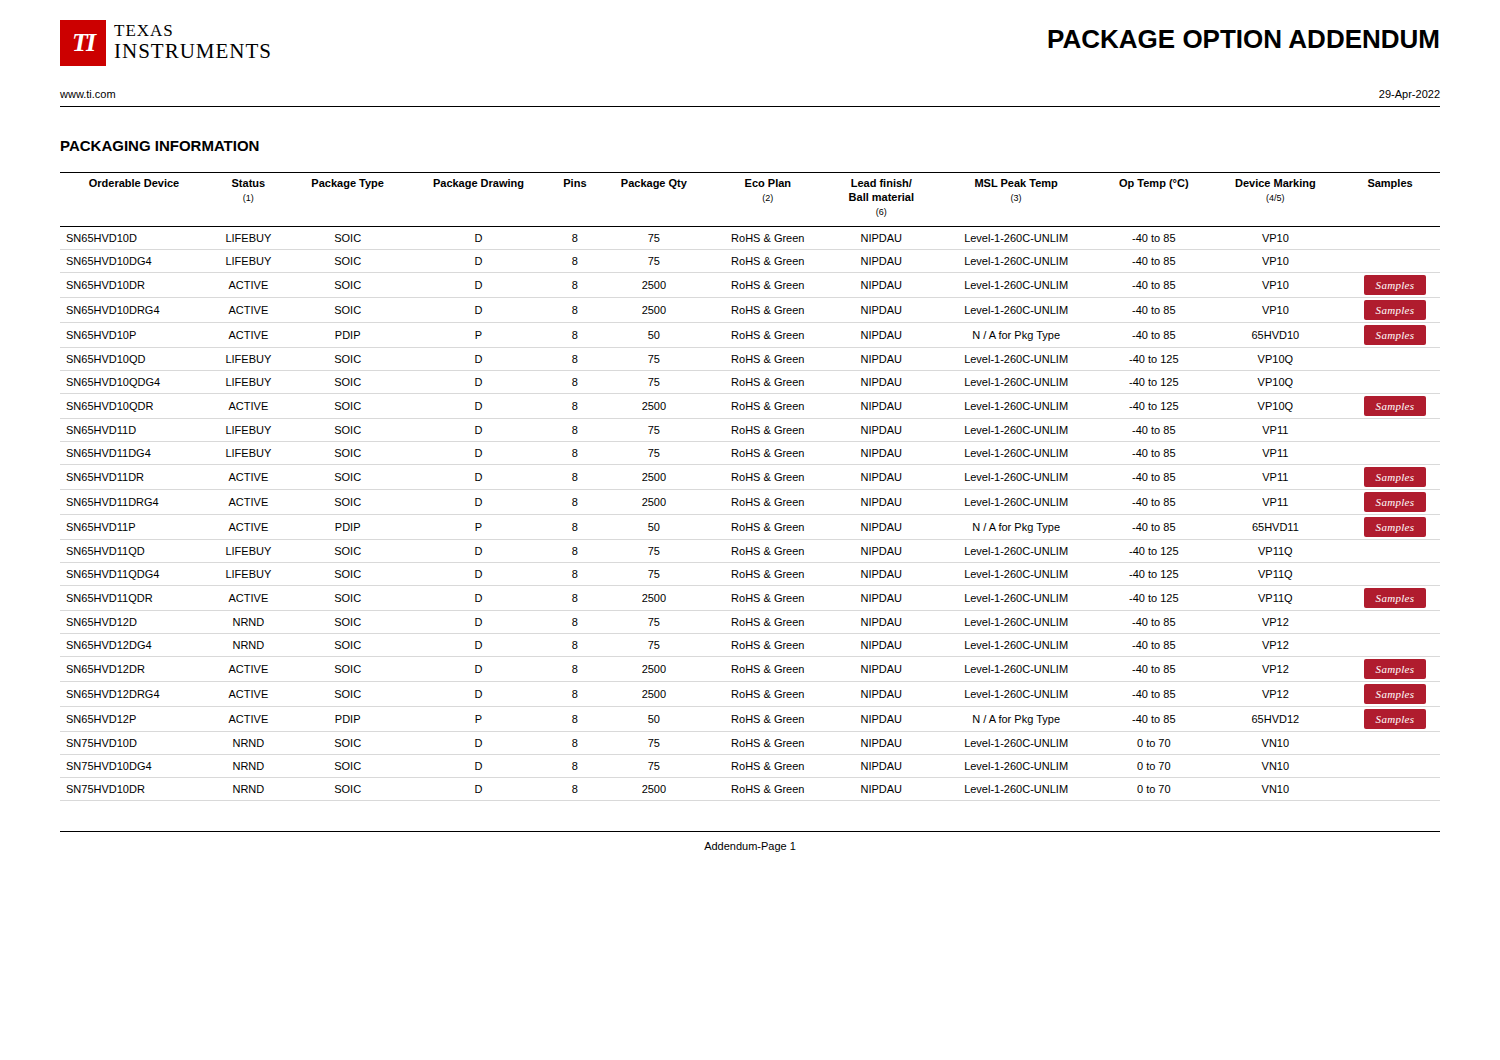TI
TEXAS
INSTRUMENTS
PACKAGE OPTION ADDENDUM
www.ti.com
29-Apr-2022
PACKAGING INFORMATION
| Orderable Device | Status (1) | Package Type | Package Drawing | Pins | Package Qty | Eco Plan (2) | Lead finish/ Ball material (6) | MSL Peak Temp (3) | Op Temp (°C) | Device Marking (4/5) | Samples |
| --- | --- | --- | --- | --- | --- | --- | --- | --- | --- | --- | --- |
| SN65HVD10D | LIFEBUY | SOIC | D | 8 | 75 | RoHS & Green | NIPDAU | Level-1-260C-UNLIM | -40 to 85 | VP10 | |
| SN65HVD10DG4 | LIFEBUY | SOIC | D | 8 | 75 | RoHS & Green | NIPDAU | Level-1-260C-UNLIM | -40 to 85 | VP10 | |
| SN65HVD10DR | ACTIVE | SOIC | D | 8 | 2500 | RoHS & Green | NIPDAU | Level-1-260C-UNLIM | -40 to 85 | VP10 | Samples |
| SN65HVD10DRG4 | ACTIVE | SOIC | D | 8 | 2500 | RoHS & Green | NIPDAU | Level-1-260C-UNLIM | -40 to 85 | VP10 | Samples |
| SN65HVD10P | ACTIVE | PDIP | P | 8 | 50 | RoHS & Green | NIPDAU | N / A for Pkg Type | -40 to 85 | 65HVD10 | Samples |
| SN65HVD10QD | LIFEBUY | SOIC | D | 8 | 75 | RoHS & Green | NIPDAU | Level-1-260C-UNLIM | -40 to 125 | VP10Q | |
| SN65HVD10QDG4 | LIFEBUY | SOIC | D | 8 | 75 | RoHS & Green | NIPDAU | Level-1-260C-UNLIM | -40 to 125 | VP10Q | |
| SN65HVD10QDR | ACTIVE | SOIC | D | 8 | 2500 | RoHS & Green | NIPDAU | Level-1-260C-UNLIM | -40 to 125 | VP10Q | Samples |
| SN65HVD11D | LIFEBUY | SOIC | D | 8 | 75 | RoHS & Green | NIPDAU | Level-1-260C-UNLIM | -40 to 85 | VP11 | |
| SN65HVD11DG4 | LIFEBUY | SOIC | D | 8 | 75 | RoHS & Green | NIPDAU | Level-1-260C-UNLIM | -40 to 85 | VP11 | |
| SN65HVD11DR | ACTIVE | SOIC | D | 8 | 2500 | RoHS & Green | NIPDAU | Level-1-260C-UNLIM | -40 to 85 | VP11 | Samples |
| SN65HVD11DRG4 | ACTIVE | SOIC | D | 8 | 2500 | RoHS & Green | NIPDAU | Level-1-260C-UNLIM | -40 to 85 | VP11 | Samples |
| SN65HVD11P | ACTIVE | PDIP | P | 8 | 50 | RoHS & Green | NIPDAU | N / A for Pkg Type | -40 to 85 | 65HVD11 | Samples |
| SN65HVD11QD | LIFEBUY | SOIC | D | 8 | 75 | RoHS & Green | NIPDAU | Level-1-260C-UNLIM | -40 to 125 | VP11Q | |
| SN65HVD11QDG4 | LIFEBUY | SOIC | D | 8 | 75 | RoHS & Green | NIPDAU | Level-1-260C-UNLIM | -40 to 125 | VP11Q | |
| SN65HVD11QDR | ACTIVE | SOIC | D | 8 | 2500 | RoHS & Green | NIPDAU | Level-1-260C-UNLIM | -40 to 125 | VP11Q | Samples |
| SN65HVD12D | NRND | SOIC | D | 8 | 75 | RoHS & Green | NIPDAU | Level-1-260C-UNLIM | -40 to 85 | VP12 | |
| SN65HVD12DG4 | NRND | SOIC | D | 8 | 75 | RoHS & Green | NIPDAU | Level-1-260C-UNLIM | -40 to 85 | VP12 | |
| SN65HVD12DR | ACTIVE | SOIC | D | 8 | 2500 | RoHS & Green | NIPDAU | Level-1-260C-UNLIM | -40 to 85 | VP12 | Samples |
| SN65HVD12DRG4 | ACTIVE | SOIC | D | 8 | 2500 | RoHS & Green | NIPDAU | Level-1-260C-UNLIM | -40 to 85 | VP12 | Samples |
| SN65HVD12P | ACTIVE | PDIP | P | 8 | 50 | RoHS & Green | NIPDAU | N / A for Pkg Type | -40 to 85 | 65HVD12 | Samples |
| SN75HVD10D | NRND | SOIC | D | 8 | 75 | RoHS & Green | NIPDAU | Level-1-260C-UNLIM | 0 to 70 | VN10 | |
| SN75HVD10DG4 | NRND | SOIC | D | 8 | 75 | RoHS & Green | NIPDAU | Level-1-260C-UNLIM | 0 to 70 | VN10 | |
| SN75HVD10DR | NRND | SOIC | D | 8 | 2500 | RoHS & Green | NIPDAU | Level-1-260C-UNLIM | 0 to 70 | VN10 | |
Addendum-Page 1